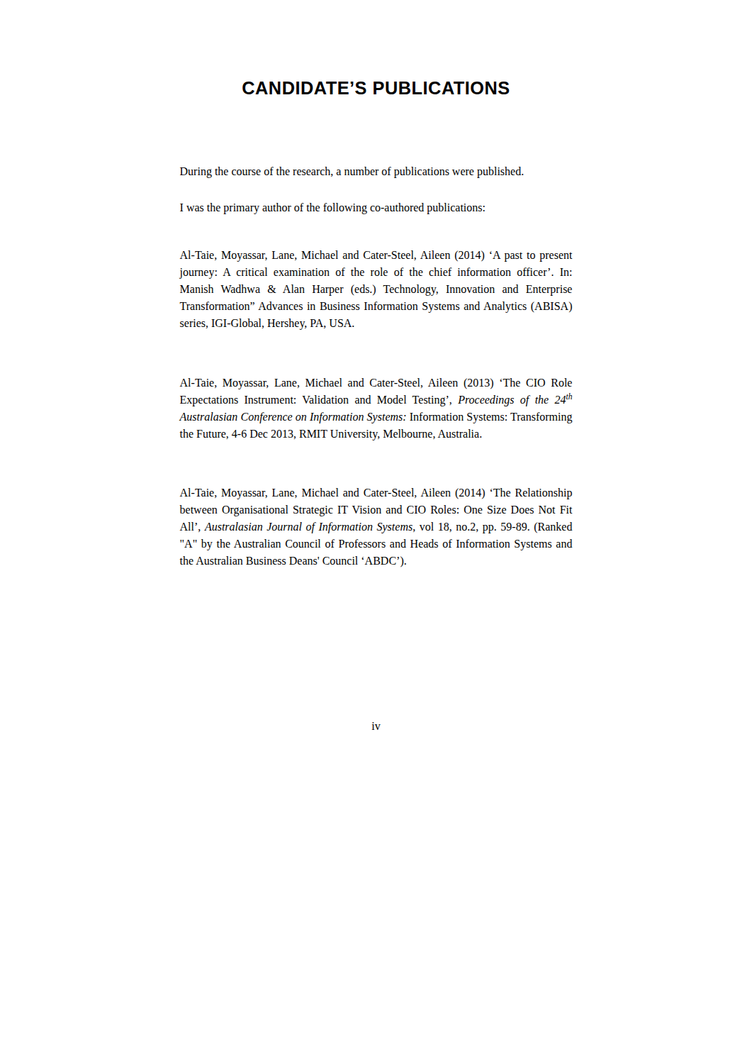CANDIDATE’S PUBLICATIONS
During the course of the research, a number of publications were published.
I was the primary author of the following co-authored publications:
Al-Taie, Moyassar, Lane, Michael and Cater-Steel, Aileen (2014) ‘A past to present journey: A critical examination of the role of the chief information officer’. In: Manish Wadhwa & Alan Harper (eds.) Technology, Innovation and Enterprise Transformation” Advances in Business Information Systems and Analytics (ABISA) series, IGI-Global, Hershey, PA, USA.
Al-Taie, Moyassar, Lane, Michael and Cater-Steel, Aileen (2013) ‘The CIO Role Expectations Instrument: Validation and Model Testing’, Proceedings of the 24th Australasian Conference on Information Systems: Information Systems: Transforming the Future, 4-6 Dec 2013, RMIT University, Melbourne, Australia.
Al-Taie, Moyassar, Lane, Michael and Cater-Steel, Aileen (2014) ‘The Relationship between Organisational Strategic IT Vision and CIO Roles: One Size Does Not Fit All’, Australasian Journal of Information Systems, vol 18, no.2, pp. 59-89. (Ranked "A" by the Australian Council of Professors and Heads of Information Systems and the Australian Business Deans' Council ‘ABDC’).
iv